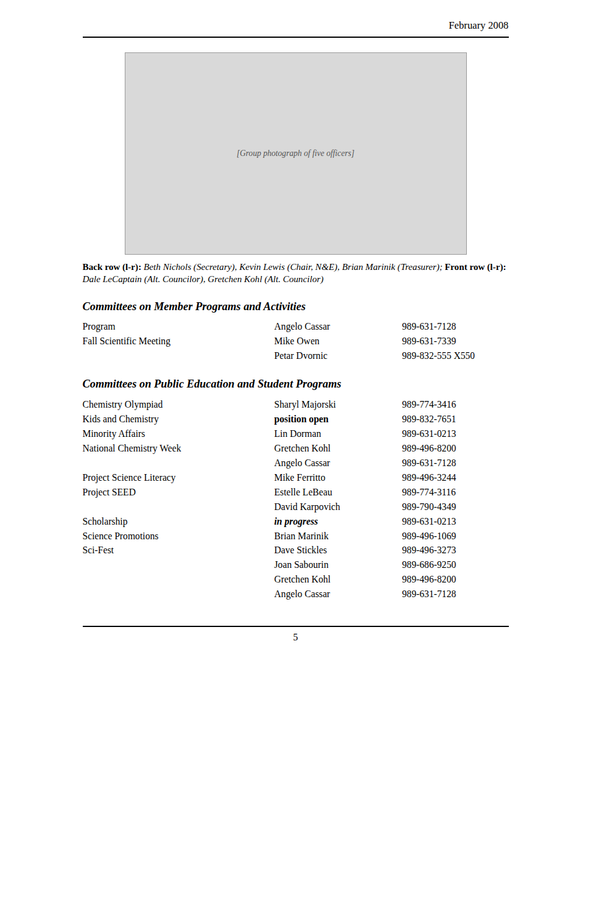February 2008
[Group photograph of five officers]
Back row (l-r): Beth Nichols (Secretary), Kevin Lewis (Chair, N&E), Brian Marinik (Treasurer); Front row (l-r): Dale LeCaptain (Alt. Councilor), Gretchen Kohl (Alt. Councilor)
Committees on Member Programs and Activities
| Program | Angelo Cassar | 989-631-7128 |
| Fall Scientific Meeting | Mike Owen | 989-631-7339 |
| | Petar Dvornic | 989-832-555 X550 |
Committees on Public Education and Student Programs
| Chemistry Olympiad | Sharyl Majorski | 989-774-3416 |
| Kids and Chemistry | position open | 989-832-7651 |
| Minority Affairs | Lin Dorman | 989-631-0213 |
| National Chemistry Week | Gretchen Kohl | 989-496-8200 |
| | Angelo Cassar | 989-631-7128 |
| Project Science Literacy | Mike Ferritto | 989-496-3244 |
| Project SEED | Estelle LeBeau | 989-774-3116 |
| | David Karpovich | 989-790-4349 |
| Scholarship | in progress | 989-631-0213 |
| Science Promotions | Brian Marinik | 989-496-1069 |
| Sci-Fest | Dave Stickles | 989-496-3273 |
| | Joan Sabourin | 989-686-9250 |
| | Gretchen Kohl | 989-496-8200 |
| | Angelo Cassar | 989-631-7128 |
5